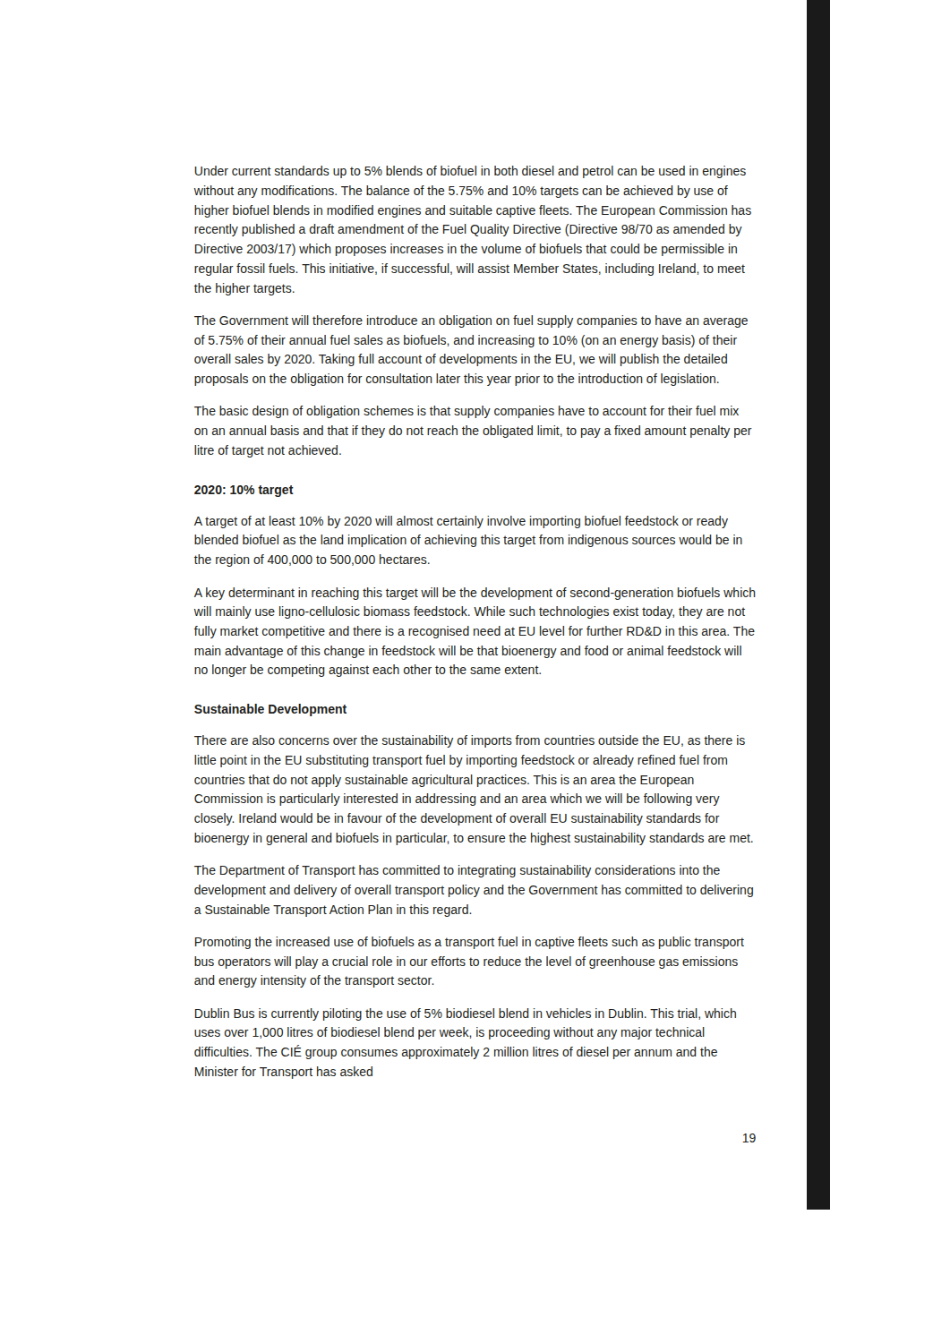Under current standards up to 5% blends of biofuel in both diesel and petrol can be used in engines without any modifications. The balance of the 5.75% and 10% targets can be achieved by use of higher biofuel blends in modified engines and suitable captive fleets. The European Commission has recently published a draft amendment of the Fuel Quality Directive (Directive 98/70 as amended by Directive 2003/17) which proposes increases in the volume of biofuels that could be permissible in regular fossil fuels. This initiative, if successful, will assist Member States, including Ireland, to meet the higher targets.
The Government will therefore introduce an obligation on fuel supply companies to have an average of 5.75% of their annual fuel sales as biofuels, and increasing to 10% (on an energy basis) of their overall sales by 2020. Taking full account of developments in the EU, we will publish the detailed proposals on the obligation for consultation later this year prior to the introduction of legislation.
The basic design of obligation schemes is that supply companies have to account for their fuel mix on an annual basis and that if they do not reach the obligated limit, to pay a fixed amount penalty per litre of target not achieved.
2020: 10% target
A target of at least 10% by 2020 will almost certainly involve importing biofuel feedstock or ready blended biofuel as the land implication of achieving this target from indigenous sources would be in the region of 400,000 to 500,000 hectares.
A key determinant in reaching this target will be the development of second-generation biofuels which will mainly use ligno-cellulosic biomass feedstock. While such technologies exist today, they are not fully market competitive and there is a recognised need at EU level for further RD&D in this area. The main advantage of this change in feedstock will be that bioenergy and food or animal feedstock will no longer be competing against each other to the same extent.
Sustainable Development
There are also concerns over the sustainability of imports from countries outside the EU, as there is little point in the EU substituting transport fuel by importing feedstock or already refined fuel from countries that do not apply sustainable agricultural practices. This is an area the European Commission is particularly interested in addressing and an area which we will be following very closely. Ireland would be in favour of the development of overall EU sustainability standards for bioenergy in general and biofuels in particular, to ensure the highest sustainability standards are met.
The Department of Transport has committed to integrating sustainability considerations into the development and delivery of overall transport policy and the Government has committed to delivering a Sustainable Transport Action Plan in this regard.
Promoting the increased use of biofuels as a transport fuel in captive fleets such as public transport bus operators will play a crucial role in our efforts to reduce the level of greenhouse gas emissions and energy intensity of the transport sector.
Dublin Bus is currently piloting the use of 5% biodiesel blend in vehicles in Dublin. This trial, which uses over 1,000 litres of biodiesel blend per week, is proceeding without any major technical difficulties. The CIÉ group consumes approximately 2 million litres of diesel per annum and the Minister for Transport has asked
19